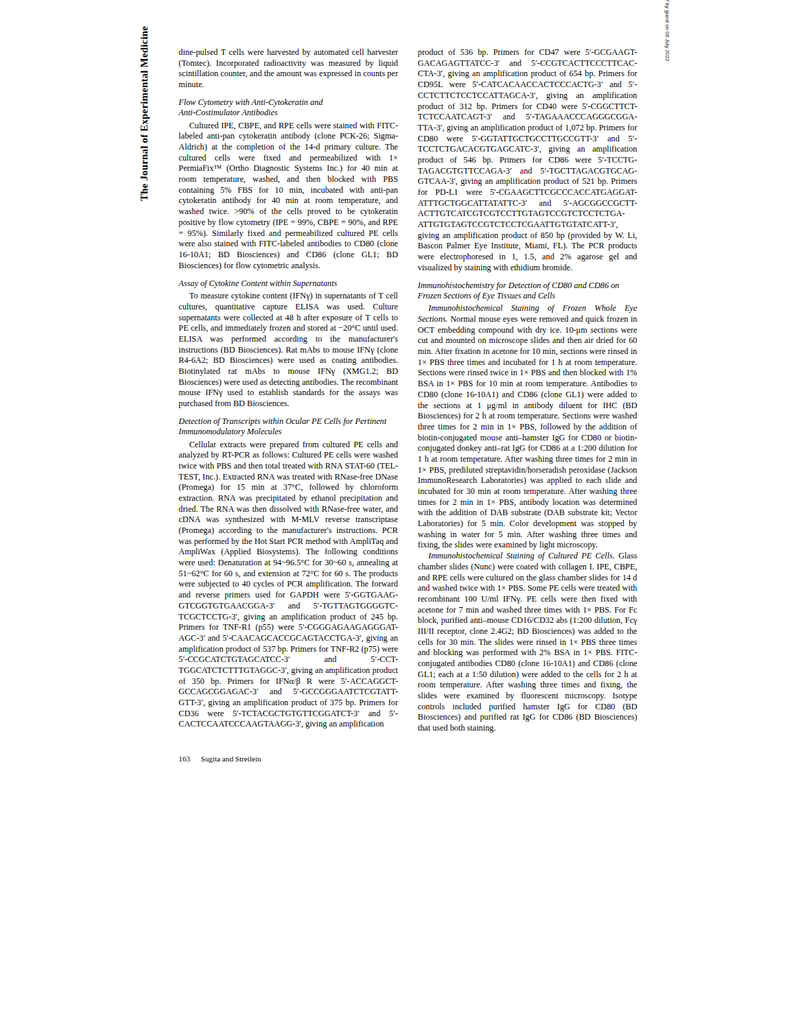The Journal of Experimental Medicine
Downloaded from http://rupress.org/jem/article-pdf/198/1/161/1146142/jem1981161.pdf by guest on 06 July 2022
dine-pulsed T cells were harvested by automated cell harvester (Tomtec). Incorporated radioactivity was measured by liquid scintillation counter, and the amount was expressed in counts per minute.
Flow Cytometry with Anti-Cytokeratin and
Anti-Costimulator Antibodies
Cultured IPE, CBPE, and RPE cells were stained with FITC-labeled anti-pan cytokeratin antibody (clone PCK-26; Sigma-Aldrich) at the completion of the 14-d primary culture. The cultured cells were fixed and permeabilized with 1× PermiaFix™ (Ortho Diagnostic Systems Inc.) for 40 min at room temperature, washed, and then blocked with PBS containing 5% FBS for 10 min, incubated with anti-pan cytokeratin antibody for 40 min at room temperature, and washed twice. >90% of the cells proved to be cytokeratin positive by flow cytometry (IPE = 99%, CBPE = 90%, and RPE = 95%). Similarly fixed and permeabilized cultured PE cells were also stained with FITC-labeled antibodies to CD80 (clone 16-10A1; BD Biosciences) and CD86 (clone GL1; BD Biosciences) for flow cytometric analysis.
Assay of Cytokine Content within Supernatants
To measure cytokine content (IFNγ) in supernatants of T cell cultures, quantitative capture ELISA was used. Culture supernatants were collected at 48 h after exposure of T cells to PE cells, and immediately frozen and stored at −20°C until used. ELISA was performed according to the manufacturer's instructions (BD Biosciences). Rat mAbs to mouse IFNγ (clone R4-6A2; BD Biosciences) were used as coating antibodies. Biotinylated rat mAbs to mouse IFNγ (XMG1.2; BD Biosciences) were used as detecting antibodies. The recombinant mouse IFNγ used to establish standards for the assays was purchased from BD Biosciences.
Detection of Transcripts within Ocular PE Cells for Pertinent
Immunomodulatory Molecules
Cellular extracts were prepared from cultured PE cells and analyzed by RT-PCR as follows: Cultured PE cells were washed twice with PBS and then total treated with RNA STAT-60 (TEL-TEST, Inc.). Extracted RNA was treated with RNase-free DNase (Promega) for 15 min at 37°C, followed by chloroform extraction. RNA was precipitated by ethanol precipitation and dried. The RNA was then dissolved with RNase-free water, and cDNA was synthesized with M-MLV reverse transcriptase (Promega) according to the manufacturer's instructions. PCR was performed by the Hot Start PCR method with AmpliTaq and AmpliWax (Applied Biosystems). The following conditions were used: Denaturation at 94~96.5°C for 30~60 s, annealing at 51~62°C for 60 s, and extension at 72°C for 60 s. The products were subjected to 40 cycles of PCR amplification. The forward and reverse primers used for GAPDH were 5′-GGTGAAG-GTCGGTGTGAACGGA-3′ and 5′-TGTTAGTGGGGTC-TCGCTCCTG-3′, giving an amplification product of 245 bp. Primers for TNF-R1 (p55) were 5′-CGGGAGAAGAGGGAT-AGC-3′ and 5′-CAACAGCACCGCAGTACCTGA-3′, giving an amplification product of 537 bp. Primers for TNF-R2 (p75) were 5′-CCGCATCTGTAGCATCC-3′ and 5′-CCT-TGGCATCTCTTTGTAGGC-3′, giving an amplification product of 350 bp. Primers for IFNα/β R were 5′-ACCAGGCT-GCCAGCGGAGAC-3′ and 5′-GCCGGGAATCTCGTATT-GTT-3′, giving an amplification product of 375 bp. Primers for CD36 were 5′-TCTACGCTGTGTTCGGATCT-3′ and 5′-CACTCCAATCCCAAGTAAGG-3′, giving an amplification
product of 536 bp. Primers for CD47 were 5′-GCGAAGT-GACAGAGTTATCC-3′ and 5′-CCGTCACTTCCCTTCAC-CTA-3′, giving an amplification product of 654 bp. Primers for CD95L were 5′-CATCACAACCACTCCCACTG-3′ and 5′-CCTCTTCTCCTCCATTAGCA-3′, giving an amplification product of 312 bp. Primers for CD40 were 5′-CGGCTTCT-TCTCCAATCAGT-3′ and 5′-TAGAAACCCAGGGCGGA-TTA-3′, giving an amplification product of 1,072 bp. Primers for CD80 were 5′-GGTATTGCTGCCTTGCCGTT-3′ and 5′-TCCTCTGACACGTGAGCATC-3′, giving an amplification product of 546 bp. Primers for CD86 were 5′-TCCTG-TAGACGTGTTCCAGA-3′ and 5′-TGCTTAGACGTGCAG-GTCAA-3′, giving an amplification product of 521 bp. Primers for PD-L1 were 5′-CGAAGCTTCGCCCACCATGAGGAT-ATTTGCTGGCATTATATTC-3′ and 5′-AGCGGCCGCTT-ACTTGTCATCGTCGTCCTTGTAGTCCGTCTCCTCTGA-ATTGTGTAGTCCGTCTCCTCGAATTGTGTATCATT-3′, giving an amplification product of 850 bp (provided by W. Li, Bascon Palmer Eye Institute, Miami, FL). The PCR products were electrophoresed in 1, 1.5, and 2% agarose gel and visualized by staining with ethidium bromide.
Immunohistochemistry for Detection of CD80 and CD86 on
Frozen Sections of Eye Tissues and Cells
Immunohistochemical Staining of Frozen Whole Eye Sections. Normal mouse eyes were removed and quick frozen in OCT embedding compound with dry ice. 10-μm sections were cut and mounted on microscope slides and then air dried for 60 min. After fixation in acetone for 10 min, sections were rinsed in 1× PBS three times and incubated for 1 h at room temperature. Sections were rinsed twice in 1× PBS and then blocked with 1% BSA in 1× PBS for 10 min at room temperature. Antibodies to CD80 (clone 16-10A1) and CD86 (clone GL1) were added to the sections at 1 μg/ml in antibody diluent for IHC (BD Biosciences) for 2 h at room temperature. Sections were washed three times for 2 min in 1× PBS, followed by the addition of biotin-conjugated mouse anti–hamster IgG for CD80 or biotin-conjugated donkey anti–rat IgG for CD86 at a 1:200 dilution for 1 h at room temperature. After washing three times for 2 min in 1× PBS, prediluted streptavidin/horseradish peroxidase (Jackson ImmunoResearch Laboratories) was applied to each slide and incubated for 30 min at room temperature. After washing three times for 2 min in 1× PBS, antibody location was determined with the addition of DAB substrate (DAB substrate kit; Vector Laboratories) for 5 min. Color development was stopped by washing in water for 5 min. After washing three times and fixing, the slides were examined by light microscopy.
Immunohistochemical Staining of Cultured PE Cells. Glass chamber slides (Nunc) were coated with collagen I. IPE, CBPE, and RPE cells were cultured on the glass chamber slides for 14 d and washed twice with 1× PBS. Some PE cells were treated with recombinant 100 U/ml IFNγ. PE cells were then fixed with acetone for 7 min and washed three times with 1× PBS. For Fc block, purified anti–mouse CD16/CD32 abs (1:200 dilution, Fcγ III/II receptor, clone 2.4G2; BD Biosciences) was added to the cells for 30 min. The slides were rinsed in 1× PBS three times and blocking was performed with 2% BSA in 1× PBS. FITC-conjugated antibodies CD80 (clone 16-10A1) and CD86 (clone GL1; each at a 1:50 dilution) were added to the cells for 2 h at room temperature. After washing three times and fixing, the slides were examined by fluorescent microscopy. Isotype controls included purified hamster IgG for CD80 (BD Biosciences) and purified rat IgG for CD86 (BD Biosciences) that used both staining.
163 Sugita and Streilein